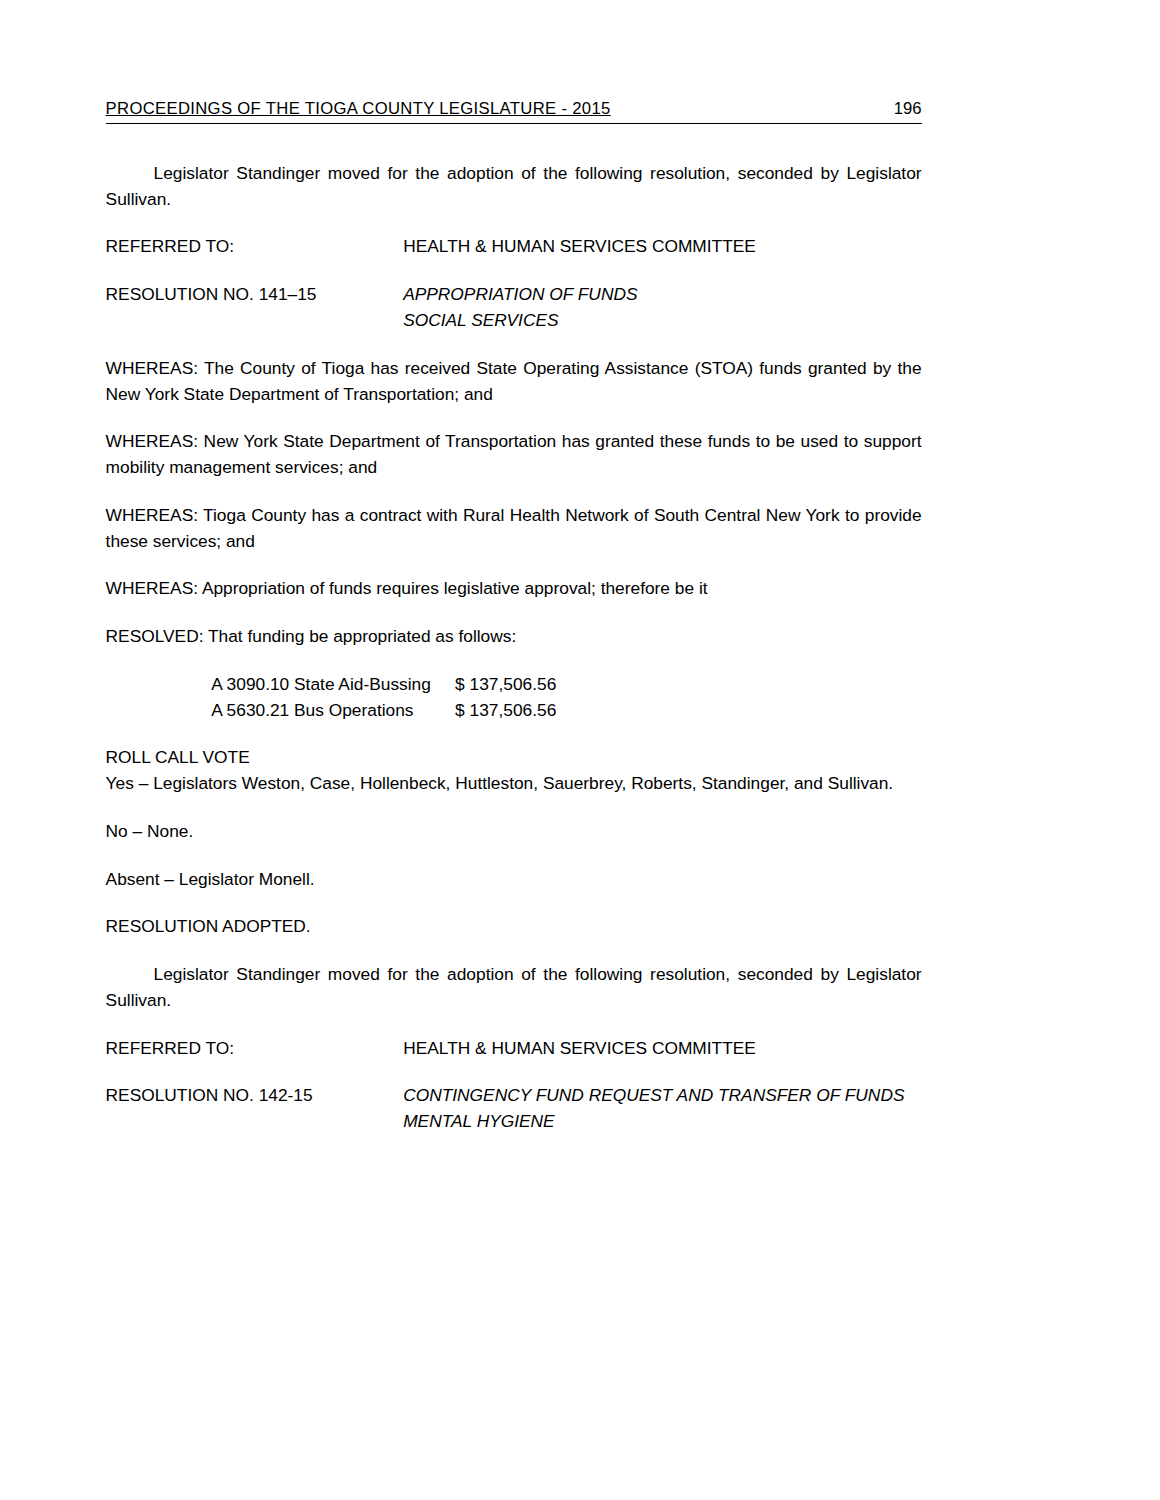PROCEEDINGS OF THE TIOGA COUNTY LEGISLATURE - 2015 196
Legislator Standinger moved for the adoption of the following resolution, seconded by Legislator Sullivan.
REFERRED TO:
HEALTH & HUMAN SERVICES COMMITTEE
RESOLUTION NO. 141–15
APPROPRIATION OF FUNDS
SOCIAL SERVICES
WHEREAS: The County of Tioga has received State Operating Assistance (STOA) funds granted by the New York State Department of Transportation; and
WHEREAS: New York State Department of Transportation has granted these funds to be used to support mobility management services; and
WHEREAS: Tioga County has a contract with Rural Health Network of South Central New York to provide these services; and
WHEREAS: Appropriation of funds requires legislative approval; therefore be it
RESOLVED: That funding be appropriated as follows:
| A 3090.10 State Aid-Bussing | $ 137,506.56 |
| A 5630.21 Bus Operations | $ 137,506.56 |
ROLL CALL VOTE
Yes – Legislators Weston, Case, Hollenbeck, Huttleston, Sauerbrey, Roberts, Standinger, and Sullivan.
No – None.
Absent – Legislator Monell.
RESOLUTION ADOPTED.
Legislator Standinger moved for the adoption of the following resolution, seconded by Legislator Sullivan.
REFERRED TO:
HEALTH & HUMAN SERVICES COMMITTEE
RESOLUTION NO. 142-15
CONTINGENCY FUND REQUEST AND TRANSFER OF FUNDS MENTAL HYGIENE